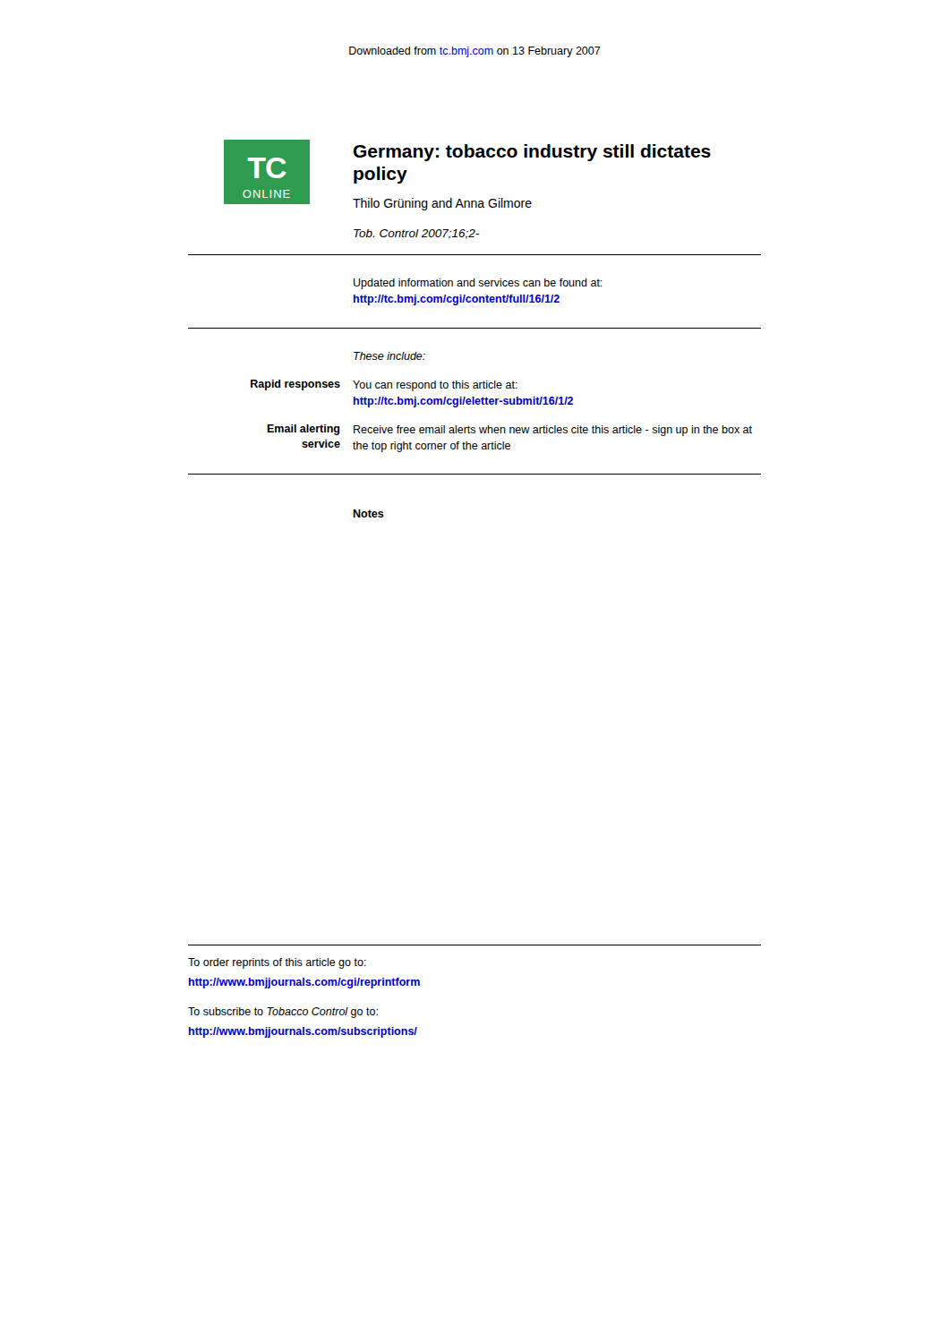Downloaded from tc.bmj.com on 13 February 2007
| TC ONLINE | Germany: tobacco industry still dictates policy Thilo Grüning and Anna Gilmore Tob. Control 2007;16;2- |
| | Updated information and services can be found at: http://tc.bmj.com/cgi/content/full/16/1/2 |
| | These include: |
| Rapid responses | You can respond to this article at: http://tc.bmj.com/cgi/eletter-submit/16/1/2 |
| Email alerting service | Receive free email alerts when new articles cite this article - sign up in the box at the top right corner of the article |
| | Notes |
To order reprints of this article go to:
http://www.bmjjournals.com/cgi/reprintform
To subscribe to Tobacco Control go to:
http://www.bmjjournals.com/subscriptions/